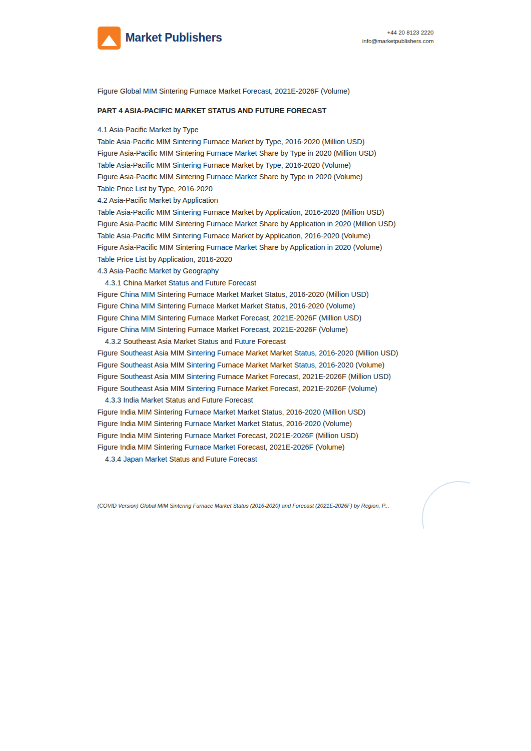Market Publishers
+44 20 8123 2220
info@marketpublishers.com
Figure Global MIM Sintering Furnace Market Forecast, 2021E-2026F (Volume)
PART 4 ASIA-PACIFIC MARKET STATUS AND FUTURE FORECAST
4.1 Asia-Pacific Market by Type
Table Asia-Pacific MIM Sintering Furnace Market by Type, 2016-2020 (Million USD)
Figure Asia-Pacific MIM Sintering Furnace Market Share by Type in 2020 (Million USD)
Table Asia-Pacific MIM Sintering Furnace Market by Type, 2016-2020 (Volume)
Figure Asia-Pacific MIM Sintering Furnace Market Share by Type in 2020 (Volume)
Table Price List by Type, 2016-2020
4.2 Asia-Pacific Market by Application
Table Asia-Pacific MIM Sintering Furnace Market by Application, 2016-2020 (Million USD)
Figure Asia-Pacific MIM Sintering Furnace Market Share by Application in 2020 (Million USD)
Table Asia-Pacific MIM Sintering Furnace Market by Application, 2016-2020 (Volume)
Figure Asia-Pacific MIM Sintering Furnace Market Share by Application in 2020 (Volume)
Table Price List by Application, 2016-2020
4.3 Asia-Pacific Market by Geography
4.3.1 China Market Status and Future Forecast
Figure China MIM Sintering Furnace Market Market Status, 2016-2020 (Million USD)
Figure China MIM Sintering Furnace Market Market Status, 2016-2020 (Volume)
Figure China MIM Sintering Furnace Market Forecast, 2021E-2026F (Million USD)
Figure China MIM Sintering Furnace Market Forecast, 2021E-2026F (Volume)
4.3.2 Southeast Asia Market Status and Future Forecast
Figure Southeast Asia MIM Sintering Furnace Market Market Status, 2016-2020 (Million USD)
Figure Southeast Asia MIM Sintering Furnace Market Market Status, 2016-2020 (Volume)
Figure Southeast Asia MIM Sintering Furnace Market Forecast, 2021E-2026F (Million USD)
Figure Southeast Asia MIM Sintering Furnace Market Forecast, 2021E-2026F (Volume)
4.3.3 India Market Status and Future Forecast
Figure India MIM Sintering Furnace Market Market Status, 2016-2020 (Million USD)
Figure India MIM Sintering Furnace Market Market Status, 2016-2020 (Volume)
Figure India MIM Sintering Furnace Market Forecast, 2021E-2026F (Million USD)
Figure India MIM Sintering Furnace Market Forecast, 2021E-2026F (Volume)
4.3.4 Japan Market Status and Future Forecast
(COVID Version) Global MIM Sintering Furnace Market Status (2016-2020) and Forecast (2021E-2026F) by Region, P...